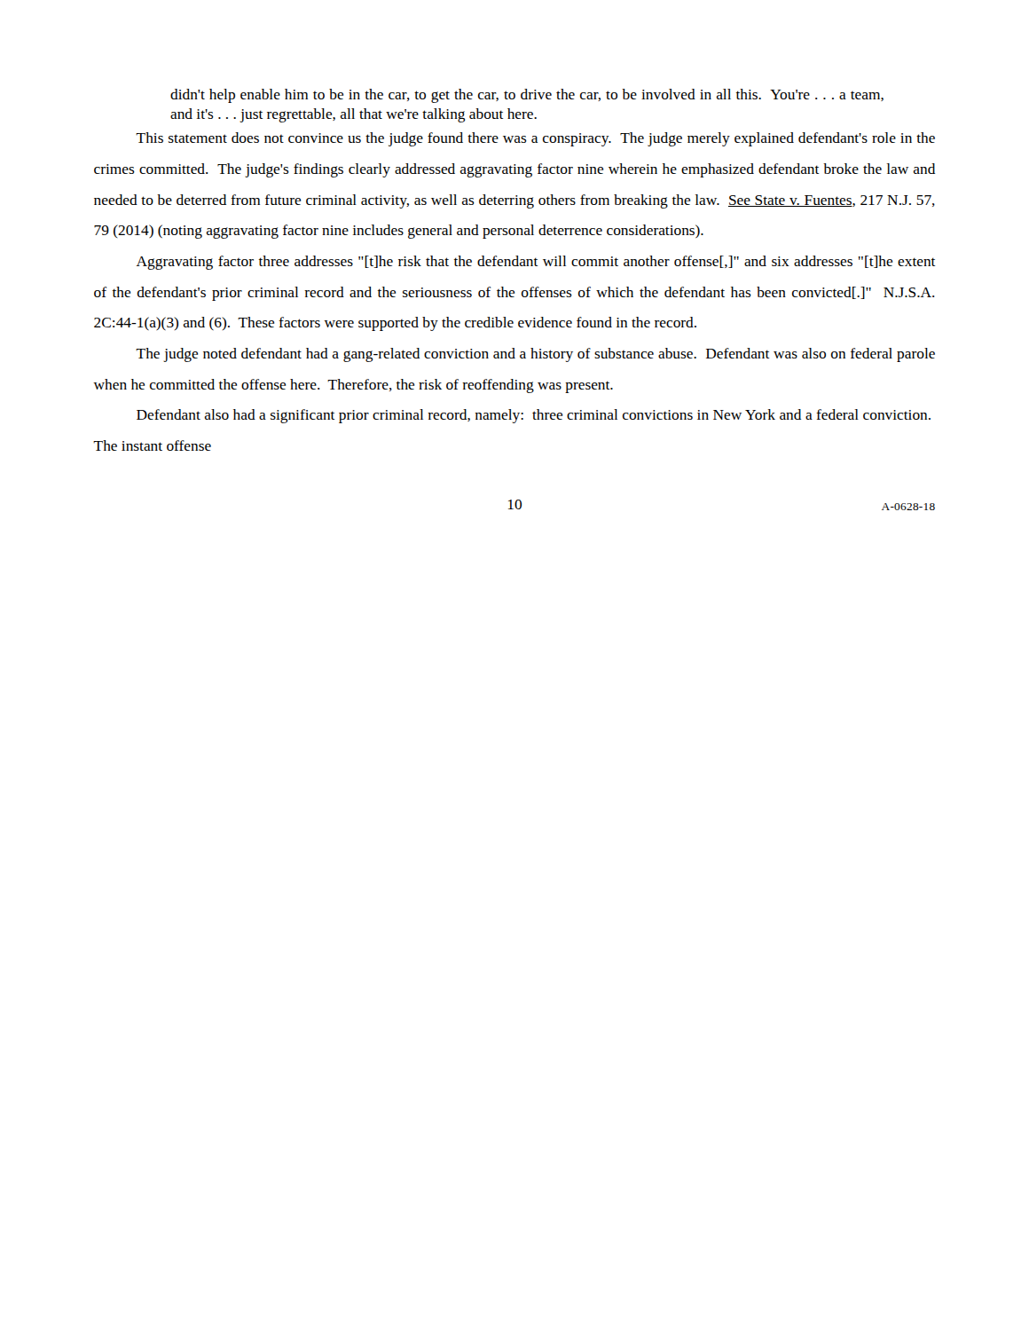didn't help enable him to be in the car, to get the car, to drive the car, to be involved in all this. You're . . . a team, and it's . . . just regrettable, all that we're talking about here.
This statement does not convince us the judge found there was a conspiracy. The judge merely explained defendant's role in the crimes committed. The judge's findings clearly addressed aggravating factor nine wherein he emphasized defendant broke the law and needed to be deterred from future criminal activity, as well as deterring others from breaking the law. See State v. Fuentes, 217 N.J. 57, 79 (2014) (noting aggravating factor nine includes general and personal deterrence considerations).
Aggravating factor three addresses "[t]he risk that the defendant will commit another offense[,]" and six addresses "[t]he extent of the defendant's prior criminal record and the seriousness of the offenses of which the defendant has been convicted[.]" N.J.S.A. 2C:44-1(a)(3) and (6). These factors were supported by the credible evidence found in the record.
The judge noted defendant had a gang-related conviction and a history of substance abuse. Defendant was also on federal parole when he committed the offense here. Therefore, the risk of reoffending was present.
Defendant also had a significant prior criminal record, namely: three criminal convictions in New York and a federal conviction. The instant offense
10
A-0628-18